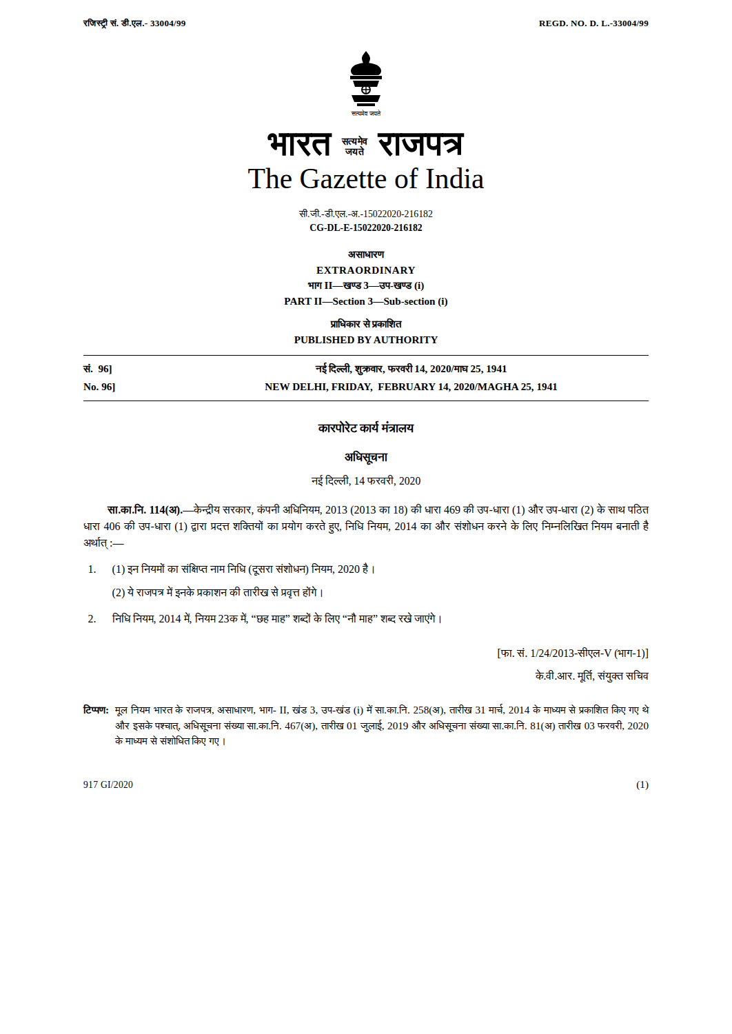रजिस्ट्री सं. डी.एल.- 33004/99 REGD. NO. D. L.-33004/99
सत्यमेव जयते
भारत सत्यमेव
जयते राजपत्र
The Gazette of India
सी.जी.-डी.एल.-अ.-15022020-216182
CG-DL-E-15022020-216182
असाधारण
EXTRAORDINARY
भाग II—खण्ड 3—उप-खण्ड (i)
PART II—Section 3—Sub-section (i)
प्राधिकार से प्रकाशित
PUBLISHED BY AUTHORITY
| सं. 96] | नई दिल्ली, शुक्रवार, फरवरी 14, 2020/माघ 25, 1941 |
| No. 96] | NEW DELHI, FRIDAY, FEBRUARY 14, 2020/MAGHA 25, 1941 |
कारपोरेट कार्य मंत्रालय
अधिसूचना
नई दिल्ली, 14 फरवरी, 2020
सा.का.नि. 114(अ).—केन्द्रीय सरकार, कंपनी अधिनियम, 2013 (2013 का 18) की धारा 469 की उप-धारा (1) और उप-धारा (2) के साथ पठित धारा 406 की उप-धारा (1) द्वारा प्रदत्त शक्तियों का प्रयोग करते हुए, निधि नियम, 2014 का और संशोधन करने के लिए निम्नलिखित नियम बनाती है अर्थात् :—
(1) इन नियमों का संक्षिप्त नाम निधि (दूसरा संशोधन) नियम, 2020 है।
(2) ये राजपत्र में इनके प्रकाशन की तारीख से प्रवृत्त होंगे।
निधि नियम, 2014 में, नियम 23क में, “छह माह” शब्दों के लिए “नौ माह” शब्द रखे जाएंगे।
[फा. सं. 1/24/2013-सीएल-V (भाग-1)]
के.वी.आर. मूर्ति, संयुक्त सचिव
टिप्पण: मूल नियम भारत के राजपत्र, असाधारण, भाग- II, खंड 3, उप-खंड (i) में सा.का.नि. 258(अ), तारीख 31 मार्च, 2014 के माध्यम से प्रकाशित किए गए थे और इसके पश्चात्, अधिसूचना संख्या सा.का.नि. 467(अ), तारीख 01 जुलाई, 2019 और अधिसूचना संख्या सा.का.नि. 81(अ) तारीख 03 फरवरी, 2020 के माध्यम से संशोधित किए गए।
917 GI/2020 (1)